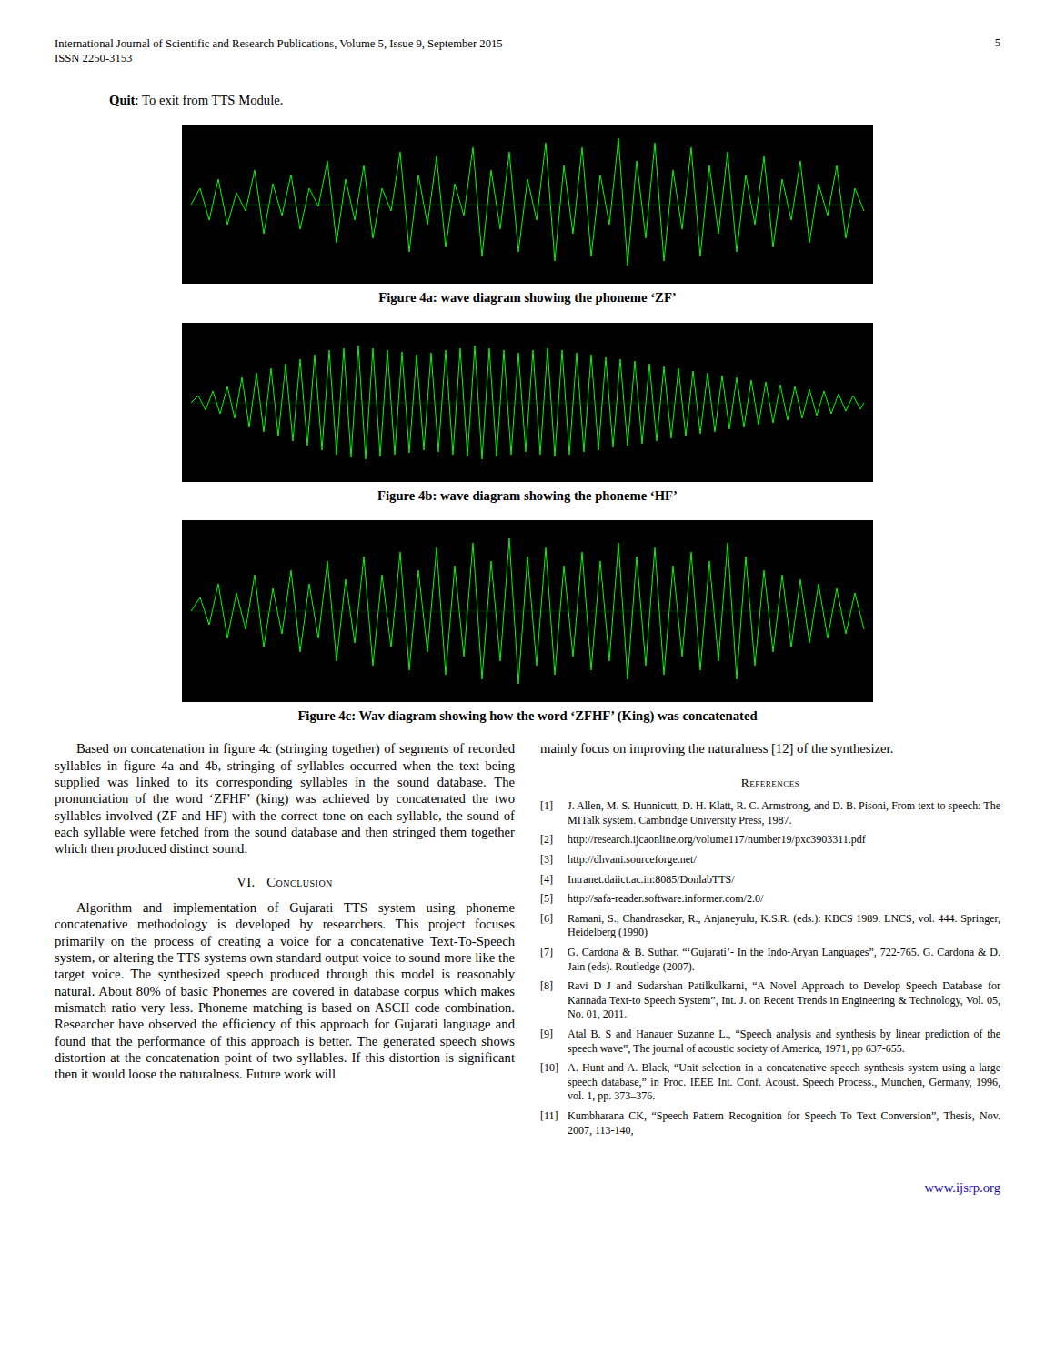International Journal of Scientific and Research Publications, Volume 5, Issue 9, September 2015
ISSN 2250-3153
5
Quit: To exit from TTS Module.
Figure 4a: wave diagram showing the phoneme ‘ZF’
Figure 4b: wave diagram showing the phoneme ‘HF’
Figure 4c: Wav diagram showing how the word ‘ZFHF’ (King) was concatenated
Based on concatenation in figure 4c (stringing together) of segments of recorded syllables in figure 4a and 4b, stringing of syllables occurred when the text being supplied was linked to its corresponding syllables in the sound database. The pronunciation of the word ‘ZFHF’ (king) was achieved by concatenated the two syllables involved (ZF and HF) with the correct tone on each syllable, the sound of each syllable were fetched from the sound database and then stringed them together which then produced distinct sound.
VI. Conclusion
Algorithm and implementation of Gujarati TTS system using phoneme concatenative methodology is developed by researchers. This project focuses primarily on the process of creating a voice for a concatenative Text-To-Speech system, or altering the TTS systems own standard output voice to sound more like the target voice. The synthesized speech produced through this model is reasonably natural. About 80% of basic Phonemes are covered in database corpus which makes mismatch ratio very less. Phoneme matching is based on ASCII code combination. Researcher have observed the efficiency of this approach for Gujarati language and found that the performance of this approach is better. The generated speech shows distortion at the concatenation point of two syllables. If this distortion is significant then it would loose the naturalness. Future work will
mainly focus on improving the naturalness [12] of the synthesizer.
References
J. Allen, M. S. Hunnicutt, D. H. Klatt, R. C. Armstrong, and D. B. Pisoni, From text to speech: The MITalk system. Cambridge University Press, 1987.
http://research.ijcaonline.org/volume117/number19/pxc3903311.pdf
http://dhvani.sourceforge.net/
Intranet.daiict.ac.in:8085/DonlabTTS/
http://safa-reader.software.informer.com/2.0/
Ramani, S., Chandrasekar, R., Anjaneyulu, K.S.R. (eds.): KBCS 1989. LNCS, vol. 444. Springer, Heidelberg (1990)
G. Cardona & B. Suthar. “‘Gujarati’- In the Indo-Aryan Languages”, 722-765. G. Cardona & D. Jain (eds). Routledge (2007).
Ravi D J and Sudarshan Patilkulkarni, “A Novel Approach to Develop Speech Database for Kannada Text-to Speech System”, Int. J. on Recent Trends in Engineering & Technology, Vol. 05, No. 01, 2011.
Atal B. S and Hanauer Suzanne L., “Speech analysis and synthesis by linear prediction of the speech wave”, The journal of acoustic society of America, 1971, pp 637-655.
A. Hunt and A. Black, “Unit selection in a concatenative speech synthesis system using a large speech database,” in Proc. IEEE Int. Conf. Acoust. Speech Process., Munchen, Germany, 1996, vol. 1, pp. 373–376.
Kumbharana CK, “Speech Pattern Recognition for Speech To Text Conversion”, Thesis, Nov. 2007, 113-140,
www.ijsrp.org